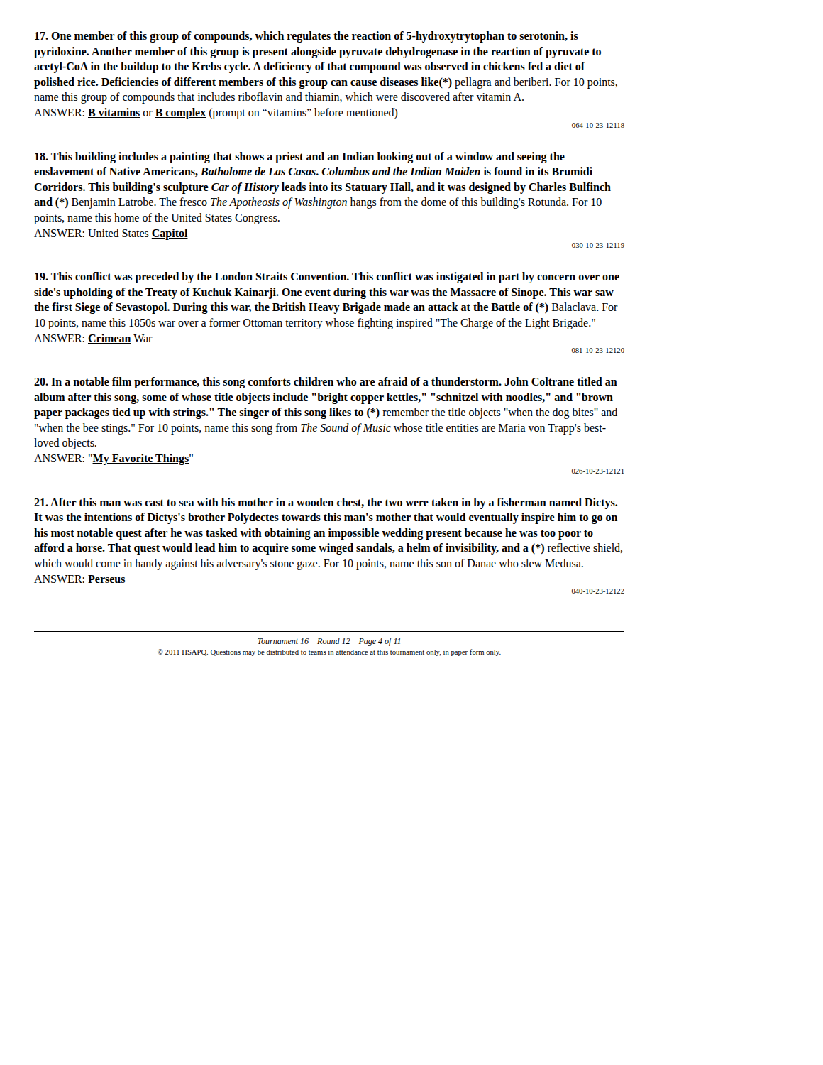17. One member of this group of compounds, which regulates the reaction of 5-hydroxytrytophan to serotonin, is pyridoxine. Another member of this group is present alongside pyruvate dehydrogenase in the reaction of pyruvate to acetyl-CoA in the buildup to the Krebs cycle. A deficiency of that compound was observed in chickens fed a diet of polished rice. Deficiencies of different members of this group can cause diseases like(*) pellagra and beriberi. For 10 points, name this group of compounds that includes riboflavin and thiamin, which were discovered after vitamin A.
ANSWER: B vitamins or B complex (prompt on “vitamins” before mentioned)
064-10-23-12118
18. This building includes a painting that shows a priest and an Indian looking out of a window and seeing the enslavement of Native Americans, Batholome de Las Casas. Columbus and the Indian Maiden is found in its Brumidi Corridors. This building's sculpture Car of History leads into its Statuary Hall, and it was designed by Charles Bulfinch and (*) Benjamin Latrobe. The fresco The Apotheosis of Washington hangs from the dome of this building's Rotunda. For 10 points, name this home of the United States Congress.
ANSWER: United States Capitol
030-10-23-12119
19. This conflict was preceded by the London Straits Convention. This conflict was instigated in part by concern over one side's upholding of the Treaty of Kuchuk Kainarji. One event during this war was the Massacre of Sinope. This war saw the first Siege of Sevastopol. During this war, the British Heavy Brigade made an attack at the Battle of (*) Balaclava. For 10 points, name this 1850s war over a former Ottoman territory whose fighting inspired "The Charge of the Light Brigade."
ANSWER: Crimean War
081-10-23-12120
20. In a notable film performance, this song comforts children who are afraid of a thunderstorm. John Coltrane titled an album after this song, some of whose title objects include "bright copper kettles," "schnitzel with noodles," and "brown paper packages tied up with strings." The singer of this song likes to (*) remember the title objects "when the dog bites" and "when the bee stings." For 10 points, name this song from The Sound of Music whose title entities are Maria von Trapp's best-loved objects.
ANSWER: "My Favorite Things"
026-10-23-12121
21. After this man was cast to sea with his mother in a wooden chest, the two were taken in by a fisherman named Dictys. It was the intentions of Dictys's brother Polydectes towards this man's mother that would eventually inspire him to go on his most notable quest after he was tasked with obtaining an impossible wedding present because he was too poor to afford a horse. That quest would lead him to acquire some winged sandals, a helm of invisibility, and a (*) reflective shield, which would come in handy against his adversary's stone gaze. For 10 points, name this son of Danae who slew Medusa.
ANSWER: Perseus
040-10-23-12122
Tournament 16 Round 12 Page 4 of 11
© 2011 HSAPQ. Questions may be distributed to teams in attendance at this tournament only, in paper form only.